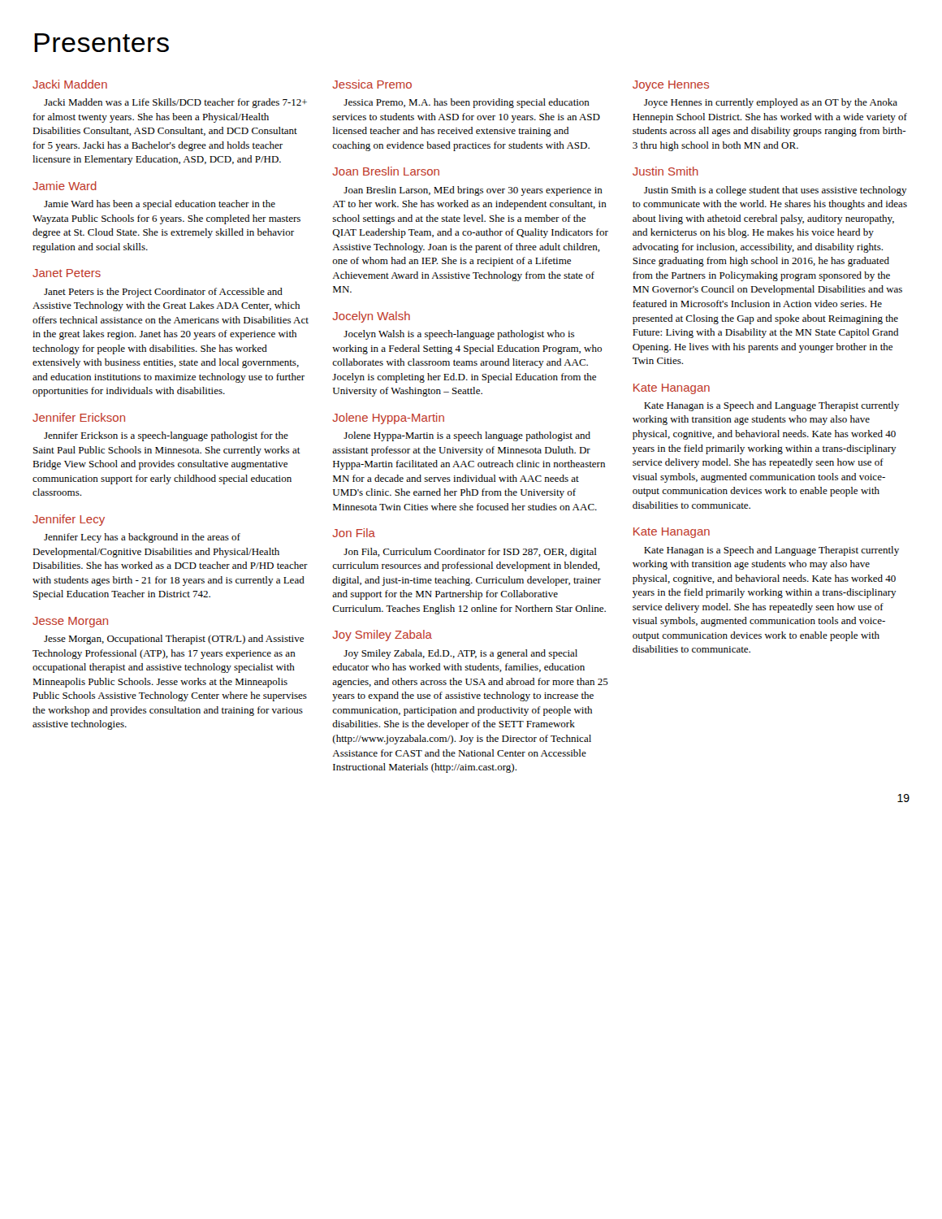Presenters
Jacki Madden
Jacki Madden was a Life Skills/DCD teacher for grades 7-12+ for almost twenty years. She has been a Physical/Health Disabilities Consultant, ASD Consultant, and DCD Consultant for 5 years. Jacki has a Bachelor's degree and holds teacher licensure in Elementary Education, ASD, DCD, and P/HD.
Jamie Ward
Jamie Ward has been a special education teacher in the Wayzata Public Schools for 6 years. She completed her masters degree at St. Cloud State. She is extremely skilled in behavior regulation and social skills.
Janet Peters
Janet Peters is the Project Coordinator of Accessible and Assistive Technology with the Great Lakes ADA Center, which offers technical assistance on the Americans with Disabilities Act in the great lakes region. Janet has 20 years of experience with technology for people with disabilities. She has worked extensively with business entities, state and local governments, and education institutions to maximize technology use to further opportunities for individuals with disabilities.
Jennifer Erickson
Jennifer Erickson is a speech-language pathologist for the Saint Paul Public Schools in Minnesota. She currently works at Bridge View School and provides consultative augmentative communication support for early childhood special education classrooms.
Jennifer Lecy
Jennifer Lecy has a background in the areas of Developmental/Cognitive Disabilities and Physical/Health Disabilities. She has worked as a DCD teacher and P/HD teacher with students ages birth - 21 for 18 years and is currently a Lead Special Education Teacher in District 742.
Jesse Morgan
Jesse Morgan, Occupational Therapist (OTR/L) and Assistive Technology Professional (ATP), has 17 years experience as an occupational therapist and assistive technology specialist with Minneapolis Public Schools. Jesse works at the Minneapolis Public Schools Assistive Technology Center where he supervises the workshop and provides consultation and training for various assistive technologies.
Jessica Premo
Jessica Premo, M.A. has been providing special education services to students with ASD for over 10 years. She is an ASD licensed teacher and has received extensive training and coaching on evidence based practices for students with ASD.
Joan Breslin Larson
Joan Breslin Larson, MEd brings over 30 years experience in AT to her work. She has worked as an independent consultant, in school settings and at the state level. She is a member of the QIAT Leadership Team, and a co-author of Quality Indicators for Assistive Technology. Joan is the parent of three adult children, one of whom had an IEP. She is a recipient of a Lifetime Achievement Award in Assistive Technology from the state of MN.
Jocelyn Walsh
Jocelyn Walsh is a speech-language pathologist who is working in a Federal Setting 4 Special Education Program, who collaborates with classroom teams around literacy and AAC. Jocelyn is completing her Ed.D. in Special Education from the University of Washington – Seattle.
Jolene Hyppa-Martin
Jolene Hyppa-Martin is a speech language pathologist and assistant professor at the University of Minnesota Duluth. Dr Hyppa-Martin facilitated an AAC outreach clinic in northeastern MN for a decade and serves individual with AAC needs at UMD's clinic. She earned her PhD from the University of Minnesota Twin Cities where she focused her studies on AAC.
Jon Fila
Jon Fila, Curriculum Coordinator for ISD 287, OER, digital curriculum resources and professional development in blended, digital, and just-in-time teaching. Curriculum developer, trainer and support for the MN Partnership for Collaborative Curriculum. Teaches English 12 online for Northern Star Online.
Joy Smiley Zabala
Joy Smiley Zabala, Ed.D., ATP, is a general and special educator who has worked with students, families, education agencies, and others across the USA and abroad for more than 25 years to expand the use of assistive technology to increase the communication, participation and productivity of people with disabilities. She is the developer of the SETT Framework (http://www.joyzabala.com/). Joy is the Director of Technical Assistance for CAST and the National Center on Accessible Instructional Materials (http://aim.cast.org).
Joyce Hennes
Joyce Hennes in currently employed as an OT by the Anoka Hennepin School District. She has worked with a wide variety of students across all ages and disability groups ranging from birth-3 thru high school in both MN and OR.
Justin Smith
Justin Smith is a college student that uses assistive technology to communicate with the world. He shares his thoughts and ideas about living with athetoid cerebral palsy, auditory neuropathy, and kernicterus on his blog. He makes his voice heard by advocating for inclusion, accessibility, and disability rights. Since graduating from high school in 2016, he has graduated from the Partners in Policymaking program sponsored by the MN Governor's Council on Developmental Disabilities and was featured in Microsoft's Inclusion in Action video series. He presented at Closing the Gap and spoke about Reimagining the Future: Living with a Disability at the MN State Capitol Grand Opening. He lives with his parents and younger brother in the Twin Cities.
Kate Hanagan
Kate Hanagan is a Speech and Language Therapist currently working with transition age students who may also have physical, cognitive, and behavioral needs. Kate has worked 40 years in the field primarily working within a trans-disciplinary service delivery model. She has repeatedly seen how use of visual symbols, augmented communication tools and voice-output communication devices work to enable people with disabilities to communicate.
Kate Hanagan
Kate Hanagan is a Speech and Language Therapist currently working with transition age students who may also have physical, cognitive, and behavioral needs. Kate has worked 40 years in the field primarily working within a trans-disciplinary service delivery model. She has repeatedly seen how use of visual symbols, augmented communication tools and voice-output communication devices work to enable people with disabilities to communicate.
19